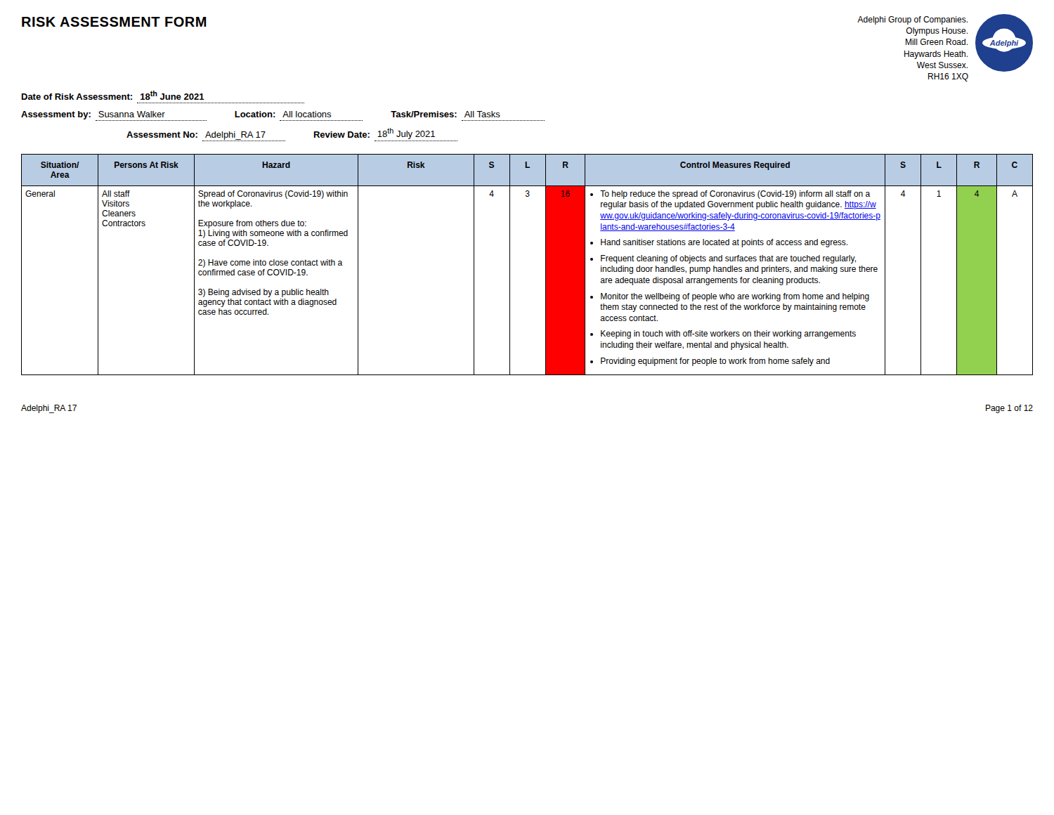RISK ASSESSMENT FORM
Adelphi Group of Companies.
Olympus House.
Mill Green Road.
Haywards Heath.
West Sussex.
RH16 1XQ
Adelphi
Date of Risk Assessment: 18th June 2021
Assessment by: Susanna Walker Location: All locations Task/Premises: All Tasks
Assessment No: Adelphi_RA 17 Review Date: 18th July 2021
| Situation/ Area | Persons At Risk | Hazard | Risk | S | L | R | Control Measures Required | S | L | R | C |
| --- | --- | --- | --- | --- | --- | --- | --- | --- | --- | --- | --- |
| General | All staff Visitors Cleaners Contractors | Spread of Coronavirus (Covid-19) within the workplace. Exposure from others due to: 1) Living with someone with a confirmed case of COVID-19. 2) Have come into close contact with a confirmed case of COVID-19. 3) Being advised by a public health agency that contact with a diagnosed case has occurred. | | 4 | 3 | 16 | To help reduce the spread of Coronavirus (Covid-19) inform all staff on a regular basis of the updated Government public health guidance. https://www.gov.uk/guidance/working-safely-during-coronavirus-covid-19/factories-plants-and-warehouses#factories-3-4 Hand sanitiser stations are located at points of access and egress. Frequent cleaning of objects and surfaces that are touched regularly, including door handles, pump handles and printers, and making sure there are adequate disposal arrangements for cleaning products. Monitor the wellbeing of people who are working from home and helping them stay connected to the rest of the workforce by maintaining remote access contact. Keeping in touch with off-site workers on their working arrangements including their welfare, mental and physical health. Providing equipment for people to work from home safely and | 4 | 1 | 4 | A |
Adelphi_RA 17
Page 1 of 12